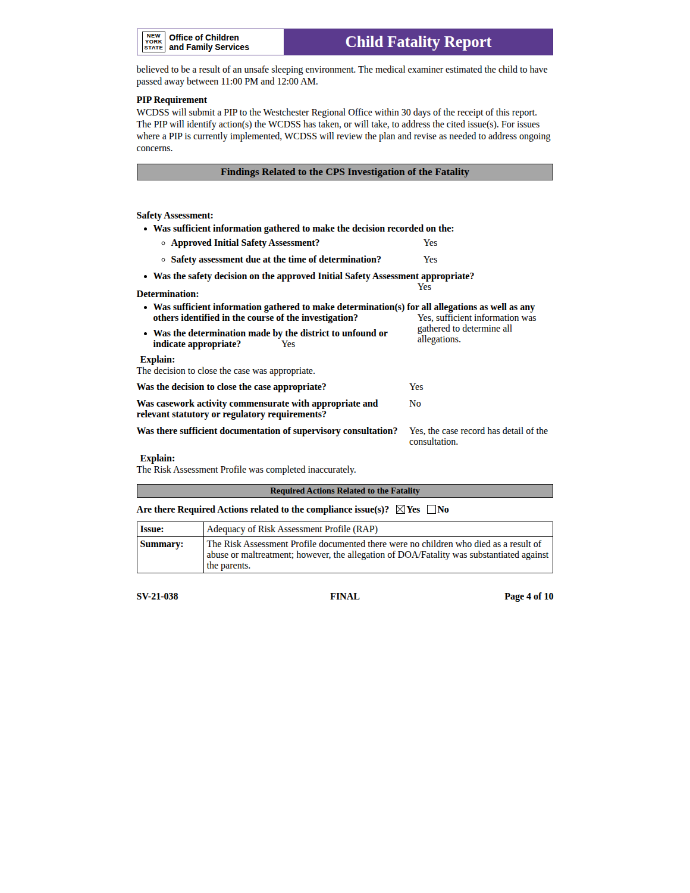NEW
YORK
STATE
Office of Children
and Family Services
Child Fatality Report
believed to be a result of an unsafe sleeping environment. The medical examiner estimated the child to have passed away between 11:00 PM and 12:00 AM.
PIP Requirement
WCDSS will submit a PIP to the Westchester Regional Office within 30 days of the receipt of this report. The PIP will identify action(s) the WCDSS has taken, or will take, to address the cited issue(s). For issues where a PIP is currently implemented, WCDSS will review the plan and revise as needed to address ongoing concerns.
Findings Related to the CPS Investigation of the Fatality
Safety Assessment:
Was sufficient information gathered to make the decision recorded on the:
Approved Initial Safety Assessment?Yes
Safety assessment due at the time of determination?Yes
Was the safety decision on the approved Initial Safety Assessment appropriate?Yes
Determination:
Was sufficient information gathered to make determination(s) for all allegations as well as any others identified in the course of the investigation?Yes, sufficient information was gathered to determine all allegations.
Was the determination made by the district to unfound or indicate appropriate?Yes
Explain:
The decision to close the case was appropriate.
Was the decision to close the case appropriate?
Yes
Was casework activity commensurate with appropriate and relevant statutory or regulatory requirements?
No
Was there sufficient documentation of supervisory consultation?
Yes, the case record has detail of the consultation.
Explain:
The Risk Assessment Profile was completed inaccurately.
Required Actions Related to the Fatality
Are there Required Actions related to the compliance issue(s)? Yes No
| Issue: | Adequacy of Risk Assessment Profile (RAP) |
| Summary: | The Risk Assessment Profile documented there were no children who died as a result of abuse or maltreatment; however, the allegation of DOA/Fatality was substantiated against the parents. |
SV-21-038
FINAL
Page 4 of 10